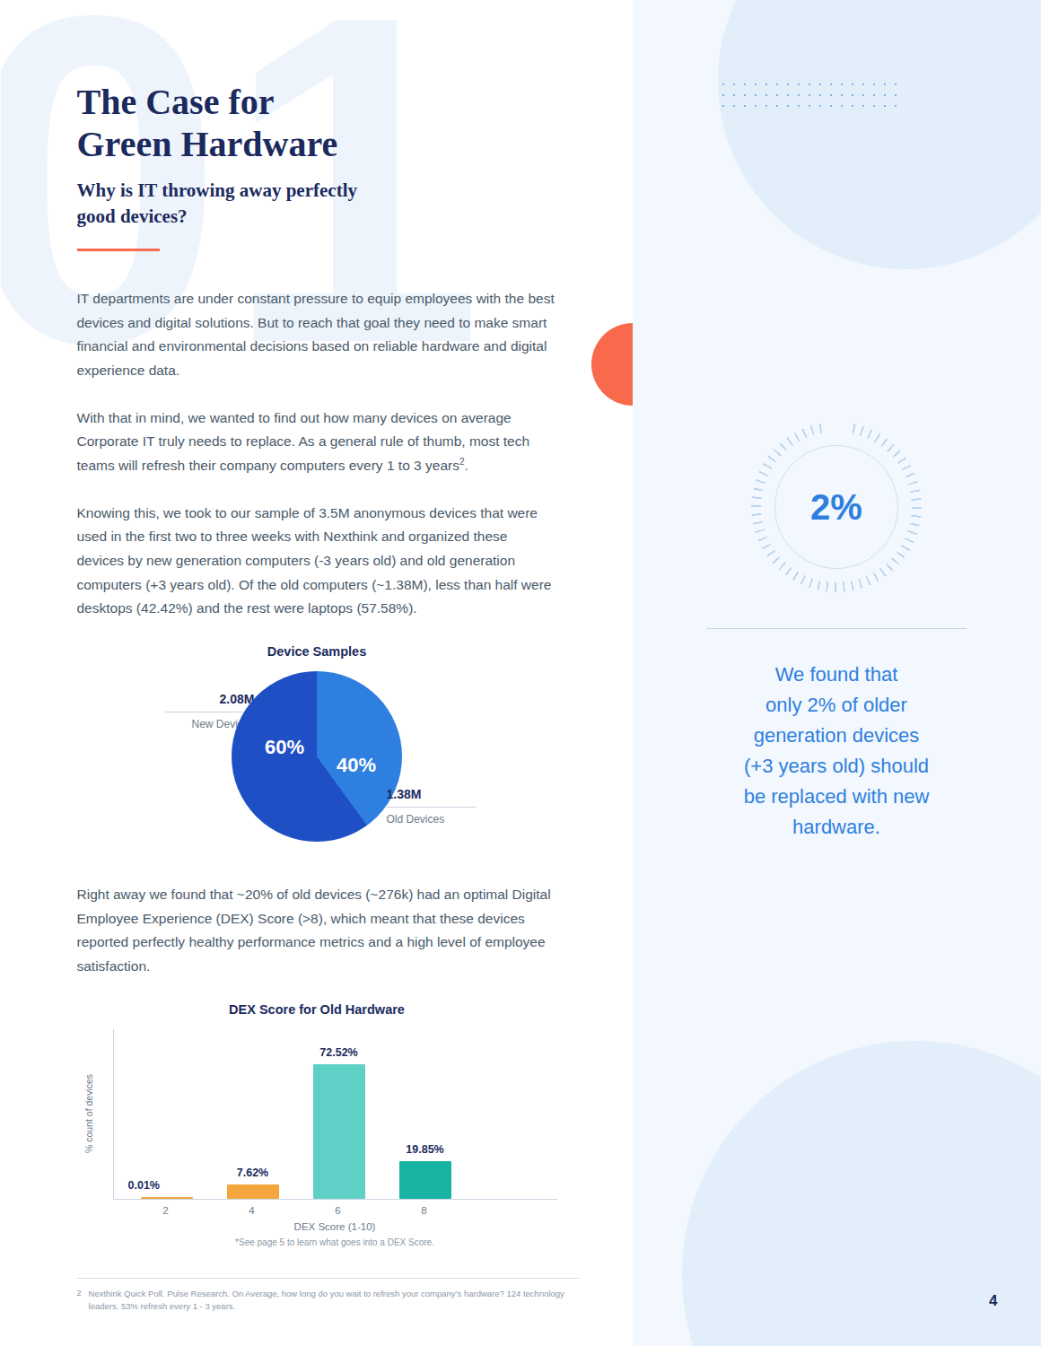01
The Case for
Green Hardware
Why is IT throwing away perfectly
good devices?
IT departments are under constant pressure to equip employees with the best devices and digital solutions. But to reach that goal they need to make smart financial and environmental decisions based on reliable hardware and digital experience data.
With that in mind, we wanted to find out how many devices on average Corporate IT truly needs to replace. As a general rule of thumb, most tech teams will refresh their company computers every 1 to 3 years2.
Knowing this, we took to our sample of 3.5M anonymous devices that were used in the first two to three weeks with Nexthink and organized these devices by new generation computers (-3 years old) and old generation computers (+3 years old). Of the old computers (~1.38M), less than half were desktops (42.42%) and the rest were laptops (57.58%).
Device Samples
2.08M New Devices
60%
40%
1.38M Old Devices
Right away we found that ~20% of old devices (~276k) had an optimal Digital Employee Experience (DEX) Score (>8), which meant that these devices reported perfectly healthy performance metrics and a high level of employee satisfaction.
DEX Score for Old Hardware
% count of devices
0.01%
7.62%
72.52%
19.85%
2468
DEX Score (1-10)
*See page 5 to learn what goes into a DEX Score.
2 Nexthink Quick Poll. Pulse Research. On Average, how long do you wait to refresh your company’s hardware? 124 technology leaders. 53% refresh every 1 - 3 years.
2%
We found that
only 2% of older
generation devices
(+3 years old) should
be replaced with new
hardware.
4